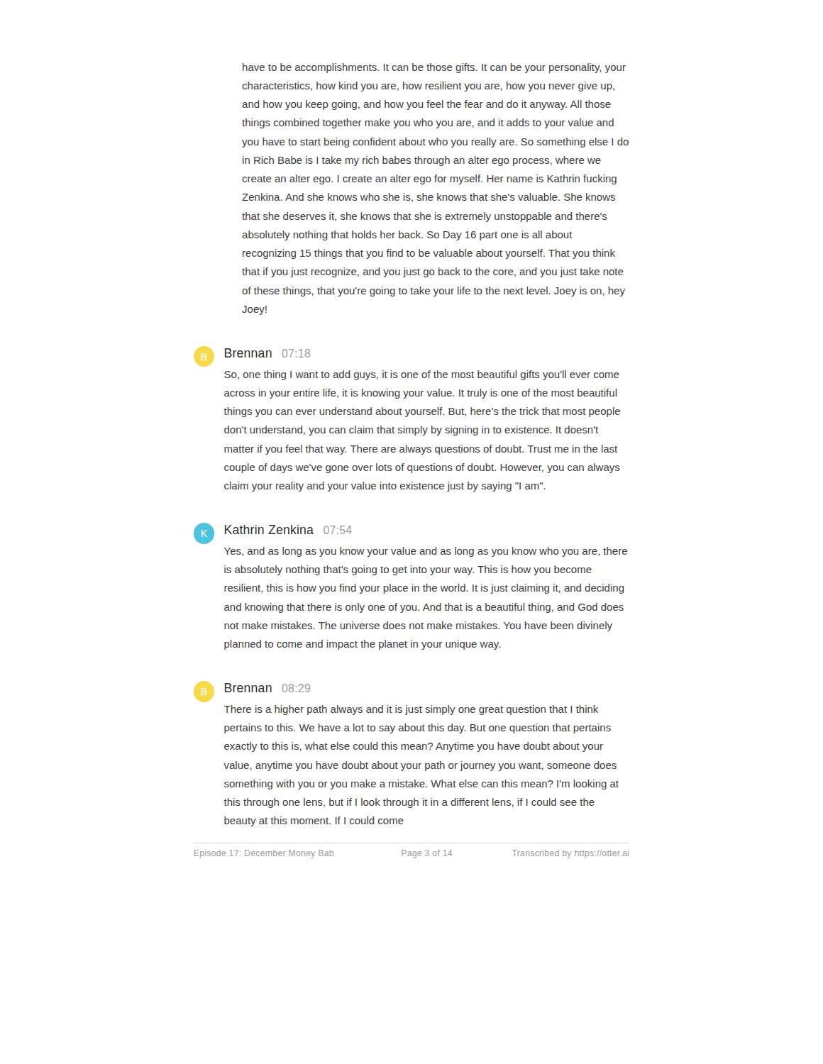have to be accomplishments. It can be those gifts. It can be your personality, your characteristics, how kind you are, how resilient you are, how you never give up, and how you keep going, and how you feel the fear and do it anyway. All those things combined together make you who you are, and it adds to your value and you have to start being confident about who you really are. So something else I do in Rich Babe is I take my rich babes through an alter ego process, where we create an alter ego. I create an alter ego for myself. Her name is Kathrin fucking Zenkina. And she knows who she is, she knows that she's valuable. She knows that she deserves it, she knows that she is extremely unstoppable and there's absolutely nothing that holds her back. So Day 16 part one is all about recognizing 15 things that you find to be valuable about yourself. That you think that if you just recognize, and you just go back to the core, and you just take note of these things, that you're going to take your life to the next level. Joey is on, hey Joey!
B
Brennan 07:18
So, one thing I want to add guys, it is one of the most beautiful gifts you'll ever come across in your entire life, it is knowing your value. It truly is one of the most beautiful things you can ever understand about yourself. But, here's the trick that most people don't understand, you can claim that simply by signing in to existence. It doesn't matter if you feel that way. There are always questions of doubt. Trust me in the last couple of days we've gone over lots of questions of doubt. However, you can always claim your reality and your value into existence just by saying "I am".
K
Kathrin Zenkina 07:54
Yes, and as long as you know your value and as long as you know who you are, there is absolutely nothing that's going to get into your way. This is how you become resilient, this is how you find your place in the world. It is just claiming it, and deciding and knowing that there is only one of you. And that is a beautiful thing, and God does not make mistakes. The universe does not make mistakes. You have been divinely planned to come and impact the planet in your unique way.
B
Brennan 08:29
There is a higher path always and it is just simply one great question that I think pertains to this. We have a lot to say about this day. But one question that pertains exactly to this is, what else could this mean? Anytime you have doubt about your value, anytime you have doubt about your path or journey you want, someone does something with you or you make a mistake. What else can this mean? I'm looking at this through one lens, but if I look through it in a different lens, if I could see the beauty at this moment. If I could come
Episode 17: December Money Bab Page 3 of 14 Transcribed by https://otter.ai